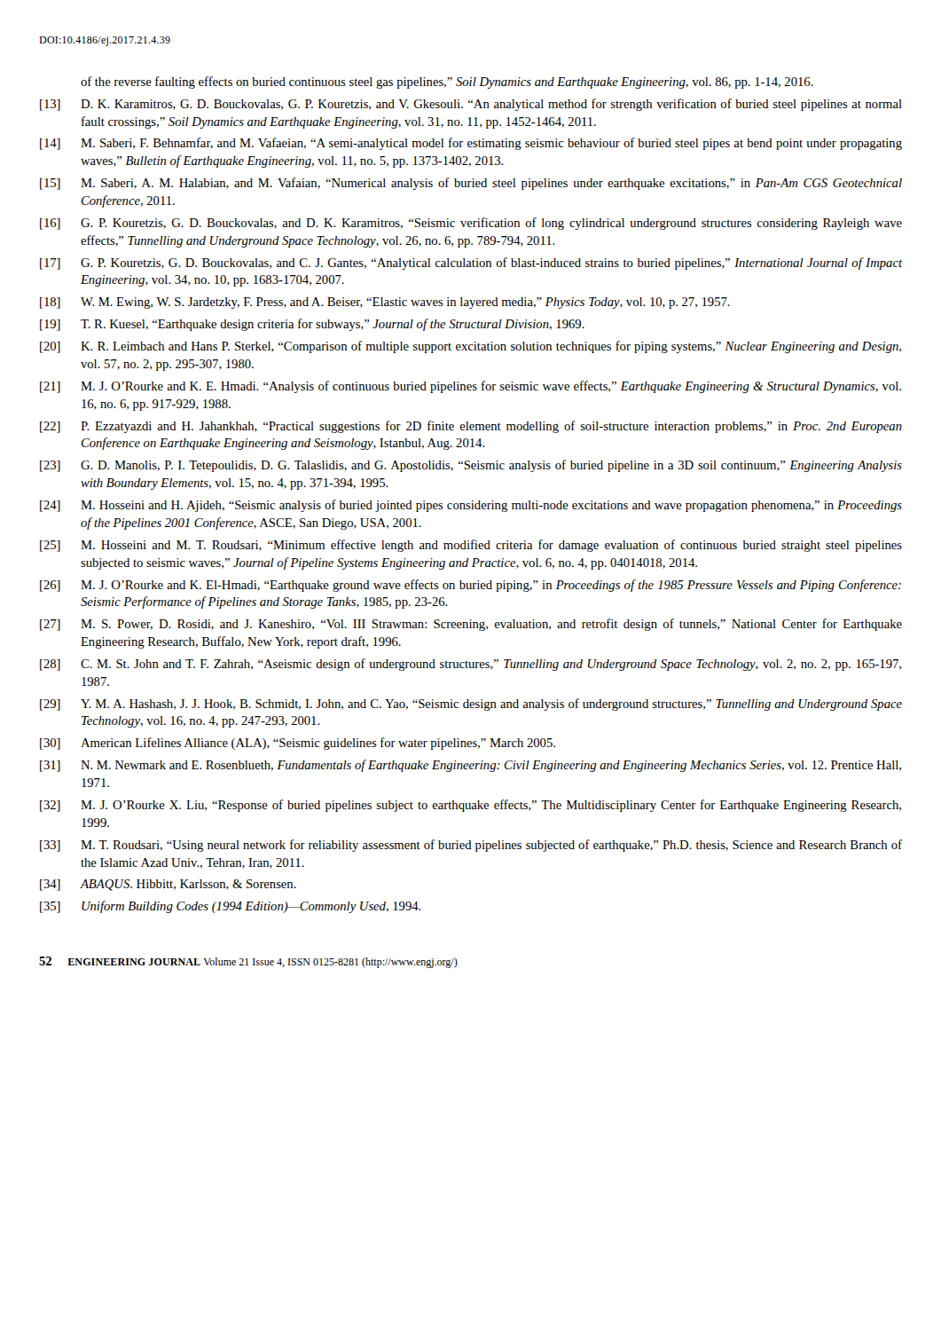DOI:10.4186/ej.2017.21.4.39
of the reverse faulting effects on buried continuous steel gas pipelines,” Soil Dynamics and Earthquake Engineering, vol. 86, pp. 1-14, 2016.
[13] D. K. Karamitros, G. D. Bouckovalas, G. P. Kouretzis, and V. Gkesouli. “An analytical method for strength verification of buried steel pipelines at normal fault crossings,” Soil Dynamics and Earthquake Engineering, vol. 31, no. 11, pp. 1452-1464, 2011.
[14] M. Saberi, F. Behnamfar, and M. Vafaeian, “A semi-analytical model for estimating seismic behaviour of buried steel pipes at bend point under propagating waves,” Bulletin of Earthquake Engineering, vol. 11, no. 5, pp. 1373-1402, 2013.
[15] M. Saberi, A. M. Halabian, and M. Vafaian, “Numerical analysis of buried steel pipelines under earthquake excitations,” in Pan-Am CGS Geotechnical Conference, 2011.
[16] G. P. Kouretzis, G. D. Bouckovalas, and D. K. Karamitros, “Seismic verification of long cylindrical underground structures considering Rayleigh wave effects,” Tunnelling and Underground Space Technology, vol. 26, no. 6, pp. 789-794, 2011.
[17] G. P. Kouretzis, G. D. Bouckovalas, and C. J. Gantes, “Analytical calculation of blast-induced strains to buried pipelines,” International Journal of Impact Engineering, vol. 34, no. 10, pp. 1683-1704, 2007.
[18] W. M. Ewing, W. S. Jardetzky, F. Press, and A. Beiser, “Elastic waves in layered media,” Physics Today, vol. 10, p. 27, 1957.
[19] T. R. Kuesel, “Earthquake design criteria for subways,” Journal of the Structural Division, 1969.
[20] K. R. Leimbach and Hans P. Sterkel, “Comparison of multiple support excitation solution techniques for piping systems,” Nuclear Engineering and Design, vol. 57, no. 2, pp. 295-307, 1980.
[21] M. J. O’Rourke and K. E. Hmadi. “Analysis of continuous buried pipelines for seismic wave effects,” Earthquake Engineering & Structural Dynamics, vol. 16, no. 6, pp. 917-929, 1988.
[22] P. Ezzatyazdi and H. Jahankhah, “Practical suggestions for 2D finite element modelling of soil-structure interaction problems,” in Proc. 2nd European Conference on Earthquake Engineering and Seismology, Istanbul, Aug. 2014.
[23] G. D. Manolis, P. I. Tetepoulidis, D. G. Talaslidis, and G. Apostolidis, “Seismic analysis of buried pipeline in a 3D soil continuum,” Engineering Analysis with Boundary Elements, vol. 15, no. 4, pp. 371-394, 1995.
[24] M. Hosseini and H. Ajideh, “Seismic analysis of buried jointed pipes considering multi-node excitations and wave propagation phenomena,” in Proceedings of the Pipelines 2001 Conference, ASCE, San Diego, USA, 2001.
[25] M. Hosseini and M. T. Roudsari, “Minimum effective length and modified criteria for damage evaluation of continuous buried straight steel pipelines subjected to seismic waves,” Journal of Pipeline Systems Engineering and Practice, vol. 6, no. 4, pp. 04014018, 2014.
[26] M. J. O’Rourke and K. El-Hmadi, “Earthquake ground wave effects on buried piping,” in Proceedings of the 1985 Pressure Vessels and Piping Conference: Seismic Performance of Pipelines and Storage Tanks, 1985, pp. 23-26.
[27] M. S. Power, D. Rosidi, and J. Kaneshiro, “Vol. III Strawman: Screening, evaluation, and retrofit design of tunnels,” National Center for Earthquake Engineering Research, Buffalo, New York, report draft, 1996.
[28] C. M. St. John and T. F. Zahrah, “Aseismic design of underground structures,” Tunnelling and Underground Space Technology, vol. 2, no. 2, pp. 165-197, 1987.
[29] Y. M. A. Hashash, J. J. Hook, B. Schmidt, I. John, and C. Yao, “Seismic design and analysis of underground structures,” Tunnelling and Underground Space Technology, vol. 16, no. 4, pp. 247-293, 2001.
[30] American Lifelines Alliance (ALA), “Seismic guidelines for water pipelines,” March 2005.
[31] N. M. Newmark and E. Rosenblueth, Fundamentals of Earthquake Engineering: Civil Engineering and Engineering Mechanics Series, vol. 12. Prentice Hall, 1971.
[32] M. J. O’Rourke X. Liu, “Response of buried pipelines subject to earthquake effects,” The Multidisciplinary Center for Earthquake Engineering Research, 1999.
[33] M. T. Roudsari, “Using neural network for reliability assessment of buried pipelines subjected of earthquake,” Ph.D. thesis, Science and Research Branch of the Islamic Azad Univ., Tehran, Iran, 2011.
[34] ABAQUS. Hibbitt, Karlsson, & Sorensen.
[35] Uniform Building Codes (1994 Edition)—Commonly Used, 1994.
52 ENGINEERING JOURNAL Volume 21 Issue 4, ISSN 0125-8281 (http://www.engj.org/)